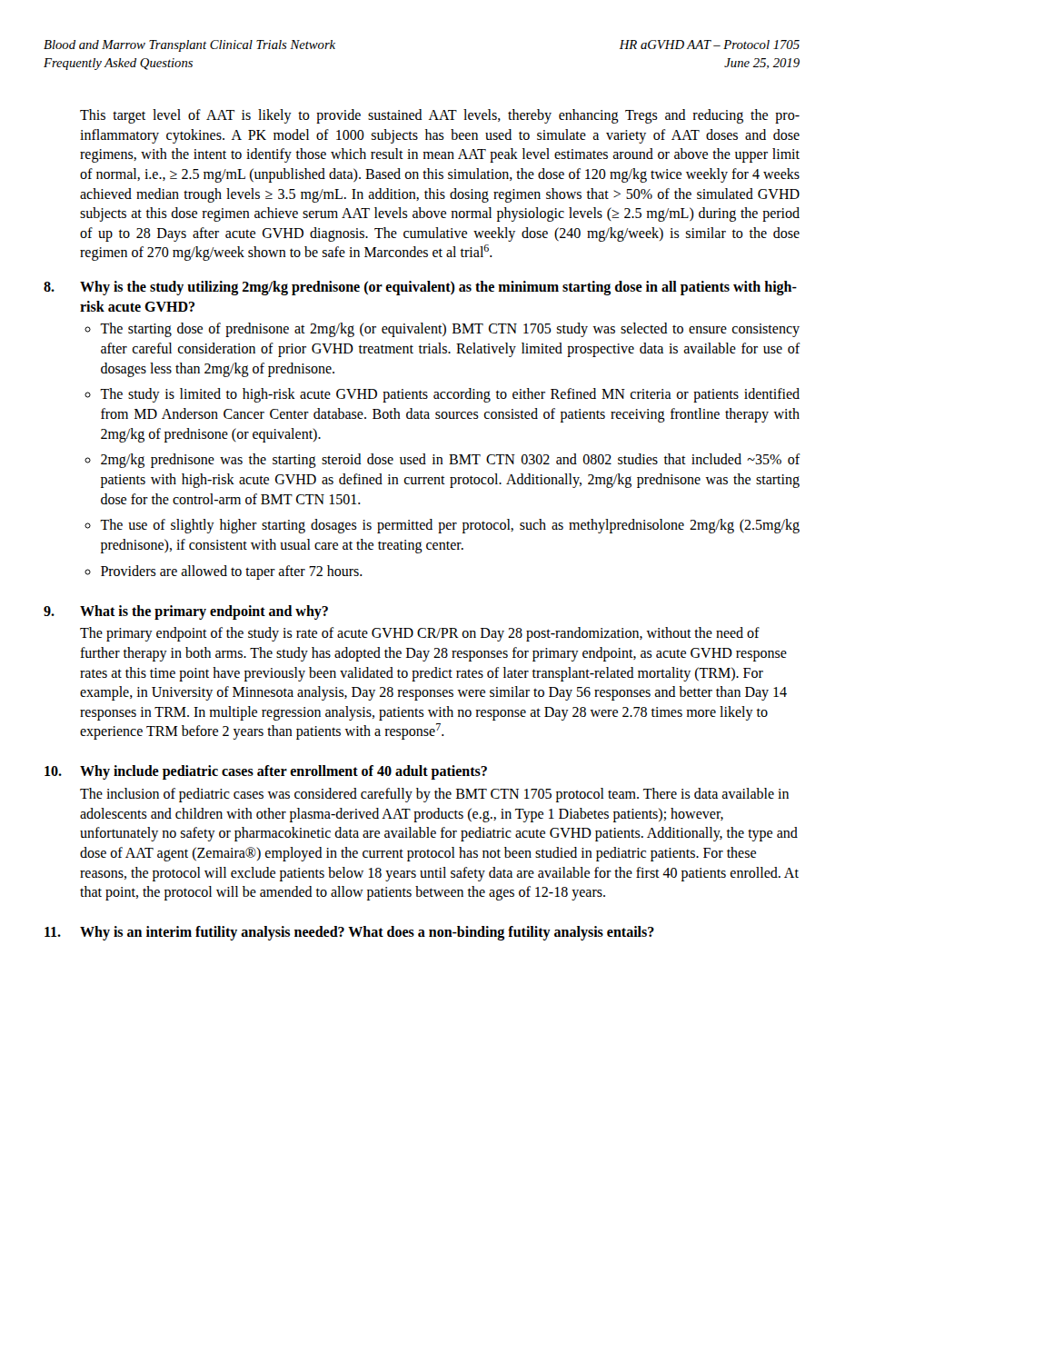Blood and Marrow Transplant Clinical Trials Network Frequently Asked Questions
HR aGVHD AAT – Protocol 1705 June 25, 2019
This target level of AAT is likely to provide sustained AAT levels, thereby enhancing Tregs and reducing the pro-inflammatory cytokines. A PK model of 1000 subjects has been used to simulate a variety of AAT doses and dose regimens, with the intent to identify those which result in mean AAT peak level estimates around or above the upper limit of normal, i.e., ≥ 2.5 mg/mL (unpublished data). Based on this simulation, the dose of 120 mg/kg twice weekly for 4 weeks achieved median trough levels ≥ 3.5 mg/mL. In addition, this dosing regimen shows that > 50% of the simulated GVHD subjects at this dose regimen achieve serum AAT levels above normal physiologic levels (≥ 2.5 mg/mL) during the period of up to 28 Days after acute GVHD diagnosis. The cumulative weekly dose (240 mg/kg/week) is similar to the dose regimen of 270 mg/kg/week shown to be safe in Marcondes et al trial6.
8. Why is the study utilizing 2mg/kg prednisone (or equivalent) as the minimum starting dose in all patients with high-risk acute GVHD?
The starting dose of prednisone at 2mg/kg (or equivalent) BMT CTN 1705 study was selected to ensure consistency after careful consideration of prior GVHD treatment trials. Relatively limited prospective data is available for use of dosages less than 2mg/kg of prednisone.
The study is limited to high-risk acute GVHD patients according to either Refined MN criteria or patients identified from MD Anderson Cancer Center database. Both data sources consisted of patients receiving frontline therapy with 2mg/kg of prednisone (or equivalent).
2mg/kg prednisone was the starting steroid dose used in BMT CTN 0302 and 0802 studies that included ~35% of patients with high-risk acute GVHD as defined in current protocol. Additionally, 2mg/kg prednisone was the starting dose for the control-arm of BMT CTN 1501.
The use of slightly higher starting dosages is permitted per protocol, such as methylprednisolone 2mg/kg (2.5mg/kg prednisone), if consistent with usual care at the treating center.
Providers are allowed to taper after 72 hours.
9. What is the primary endpoint and why? The primary endpoint of the study is rate of acute GVHD CR/PR on Day 28 post-randomization, without the need of further therapy in both arms. The study has adopted the Day 28 responses for primary endpoint, as acute GVHD response rates at this time point have previously been validated to predict rates of later transplant-related mortality (TRM). For example, in University of Minnesota analysis, Day 28 responses were similar to Day 56 responses and better than Day 14 responses in TRM. In multiple regression analysis, patients with no response at Day 28 were 2.78 times more likely to experience TRM before 2 years than patients with a response7.
10. Why include pediatric cases after enrollment of 40 adult patients? The inclusion of pediatric cases was considered carefully by the BMT CTN 1705 protocol team. There is data available in adolescents and children with other plasma-derived AAT products (e.g., in Type 1 Diabetes patients); however, unfortunately no safety or pharmacokinetic data are available for pediatric acute GVHD patients. Additionally, the type and dose of AAT agent (Zemaira®) employed in the current protocol has not been studied in pediatric patients. For these reasons, the protocol will exclude patients below 18 years until safety data are available for the first 40 patients enrolled. At that point, the protocol will be amended to allow patients between the ages of 12-18 years.
11. Why is an interim futility analysis needed? What does a non-binding futility analysis entails?